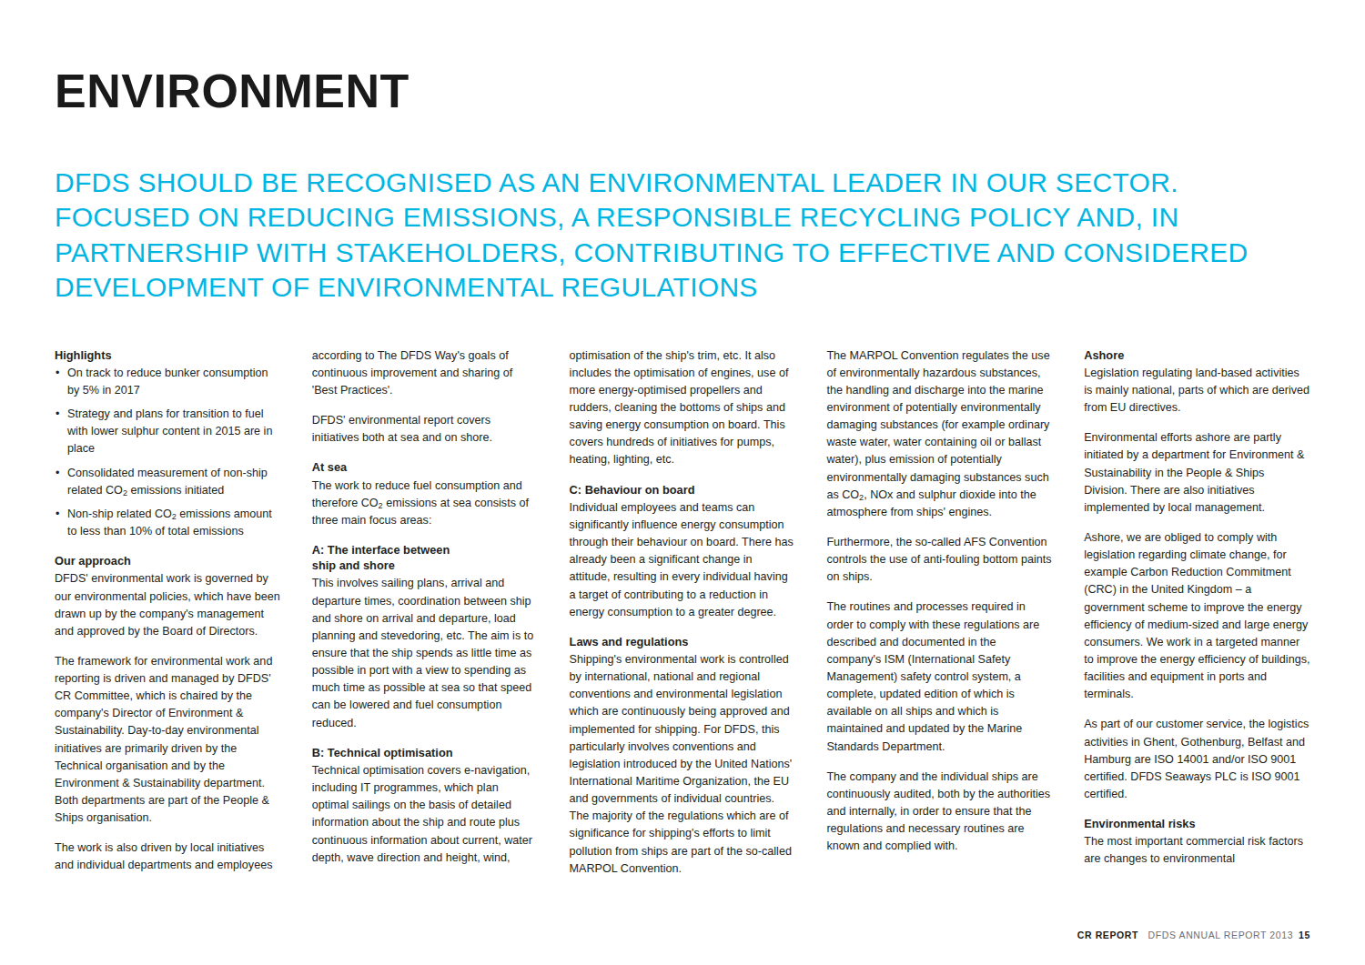Environment
DFDS should be recognised as an environmental leader in our sector. Focused on reducing emissions, a responsible recycling policy and, in partnership with stakeholders, contributing to effective and considered development of environmental regulations
Highlights
On track to reduce bunker consumption by 5% in 2017
Strategy and plans for transition to fuel with lower sulphur content in 2015 are in place
Consolidated measurement of non-ship related CO2 emissions initiated
Non-ship related CO2 emissions amount to less than 10% of total emissions
Our approach
DFDS' environmental work is governed by our environmental policies, which have been drawn up by the company's management and approved by the Board of Directors.
The framework for environmental work and reporting is driven and managed by DFDS' CR Committee, which is chaired by the company's Director of Environment & Sustainability. Day-to-day environmental initiatives are primarily driven by the Technical organisation and by the Environment & Sustainability department. Both departments are part of the People & Ships organisation.
The work is also driven by local initiatives and individual departments and employees according to The DFDS Way's goals of continuous improvement and sharing of 'Best Practices'.
DFDS' environmental report covers initiatives both at sea and on shore.
At sea
The work to reduce fuel consumption and therefore CO2 emissions at sea consists of three main focus areas:
A: The interface between
ship and shore
This involves sailing plans, arrival and departure times, coordination between ship and shore on arrival and departure, load planning and stevedoring, etc. The aim is to ensure that the ship spends as little time as possible in port with a view to spending as much time as possible at sea so that speed can be lowered and fuel consumption reduced.
B: Technical optimisation
Technical optimisation covers e-navigation, including IT programmes, which plan optimal sailings on the basis of detailed information about the ship and route plus continuous information about current, water depth, wave direction and height, wind, optimisation of the ship's trim, etc. It also includes the optimisation of engines, use of more energy-optimised propellers and rudders, cleaning the bottoms of ships and saving energy consumption on board. This covers hundreds of initiatives for pumps, heating, lighting, etc.
C: Behaviour on board
Individual employees and teams can significantly influence energy consumption through their behaviour on board. There has already been a significant change in attitude, resulting in every individual having a target of contributing to a reduction in energy consumption to a greater degree.
Laws and regulations
Shipping's environmental work is controlled by international, national and regional conventions and environmental legislation which are continuously being approved and implemented for shipping. For DFDS, this particularly involves conventions and legislation introduced by the United Nations' International Maritime Organization, the EU and governments of individual countries. The majority of the regulations which are of significance for shipping's efforts to limit pollution from ships are part of the so-called MARPOL Convention.
The MARPOL Convention regulates the use of environmentally hazardous substances, the handling and discharge into the marine environment of potentially environmentally damaging substances (for example ordinary waste water, water containing oil or ballast water), plus emission of potentially environmentally damaging substances such as CO2, NOx and sulphur dioxide into the atmosphere from ships' engines.
Furthermore, the so-called AFS Convention controls the use of anti-fouling bottom paints on ships.
The routines and processes required in order to comply with these regulations are described and documented in the company's ISM (International Safety Management) safety control system, a complete, updated edition of which is available on all ships and which is maintained and updated by the Marine Standards Department.
The company and the individual ships are continuously audited, both by the authorities and internally, in order to ensure that the regulations and necessary routines are known and complied with.
Ashore
Legislation regulating land-based activities is mainly national, parts of which are derived from EU directives.
Environmental efforts ashore are partly initiated by a department for Environment & Sustainability in the People & Ships Division. There are also initiatives implemented by local management.
Ashore, we are obliged to comply with legislation regarding climate change, for example Carbon Reduction Commitment (CRC) in the United Kingdom – a government scheme to improve the energy efficiency of medium-sized and large energy consumers. We work in a targeted manner to improve the energy efficiency of buildings, facilities and equipment in ports and terminals.
As part of our customer service, the logistics activities in Ghent, Gothenburg, Belfast and Hamburg are ISO 14001 and/or ISO 9001 certified. DFDS Seaways PLC is ISO 9001 certified.
Environmental risks
The most important commercial risk factors are changes to environmental
CR REPORT DFDS ANNUAL REPORT 201315